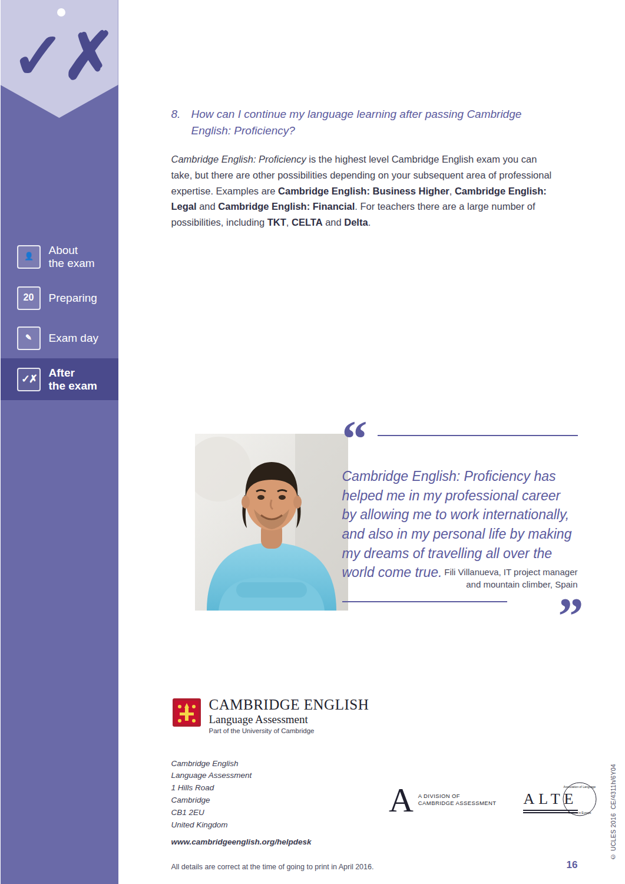✓✗
👤About
the exam
20 Preparing
✎Exam day
✓✗After
the exam
8. How can I continue my language learning after passing Cambridge English: Proficiency?
Cambridge English: Proficiency is the highest level Cambridge English exam you can take, but there are other possibilities depending on your subsequent area of professional expertise. Examples are Cambridge English: Business Higher, Cambridge English: Legal and Cambridge English: Financial. For teachers there are a large number of possibilities, including TKT, CELTA and Delta.
“
Cambridge English: Proficiency has helped me in my professional career by allowing me to work internationally, and also in my personal life by making my dreams of travelling all over the world come true.
Fili Villanueva, IT project manager
and mountain climber, Spain
”
CAMBRIDGE ENGLISH
Language Assessment
Part of the University of Cambridge
Cambridge English
Language Assessment
1 Hills Road
Cambridge
CB1 2EU
United Kingdom www.cambridgeenglish.org/helpdesk
A A Division of
Cambridge Assessment
ALTE
Association of Language Testers in Europe
All details are correct at the time of going to print in April 2016. 16
© UCLES 2016 CE/4311h/6Y04